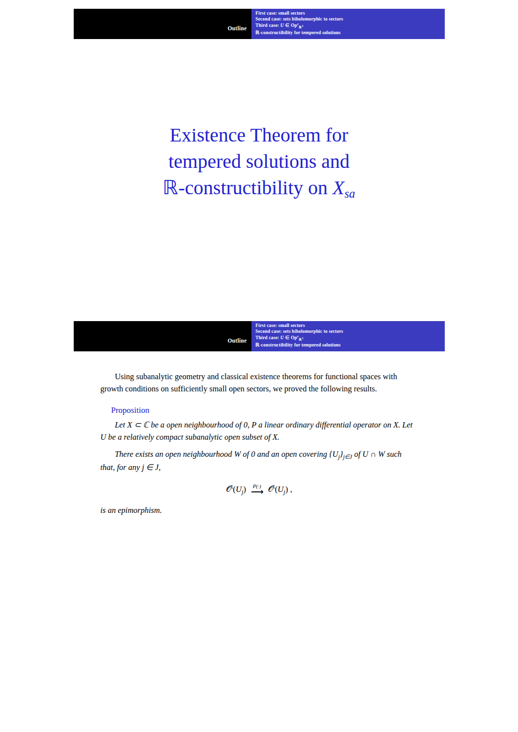Outline
First case: small sectors
Second case: sets biholomorphic to sectors
Third case: U ∈ Opcℝ2
ℝ-constructibility for tempered solutions
Existence Theorem for
tempered solutions and
ℝ-constructibility on Xsa
Outline
First case: small sectors
Second case: sets biholomorphic to sectors
Third case: U ∈ Opcℝ2
ℝ-constructibility for tempered solutions
Using subanalytic geometry and classical existence theorems for functional spaces with growth conditions on sufficiently small open sectors, we proved the following results.
Proposition
Let X ⊂ ℂ be a open neighbourhood of 0, P a linear ordinary differential operator on X. Let U be a relatively compact subanalytic open subset of X.
There exists an open neighbourhood W of 0 and an open covering {Uj}j∈J of U ∩ W such that, for any j ∈ J,
𝒪t(Uj) P(·) ⟶ 𝒪t(Uj) ,
is an epimorphism.